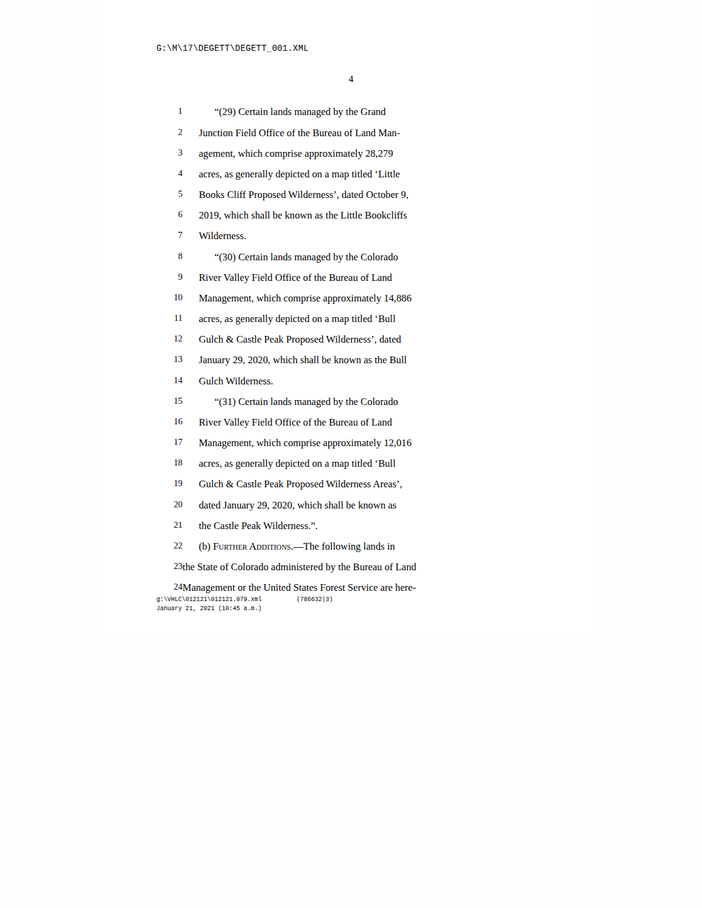G:\M\17\DEGETT\DEGETT_001.XML
4
| 1 | “(29) Certain lands managed by the Grand |
| 2 | Junction Field Office of the Bureau of Land Man- |
| 3 | agement, which comprise approximately 28,279 |
| 4 | acres, as generally depicted on a map titled ‘Little |
| 5 | Books Cliff Proposed Wilderness’, dated October 9, |
| 6 | 2019, which shall be known as the Little Bookcliffs |
| 7 | Wilderness. |
| 8 | “(30) Certain lands managed by the Colorado |
| 9 | River Valley Field Office of the Bureau of Land |
| 10 | Management, which comprise approximately 14,886 |
| 11 | acres, as generally depicted on a map titled ‘Bull |
| 12 | Gulch & Castle Peak Proposed Wilderness’, dated |
| 13 | January 29, 2020, which shall be known as the Bull |
| 14 | Gulch Wilderness. |
| 15 | “(31) Certain lands managed by the Colorado |
| 16 | River Valley Field Office of the Bureau of Land |
| 17 | Management, which comprise approximately 12,016 |
| 18 | acres, as generally depicted on a map titled ‘Bull |
| 19 | Gulch & Castle Peak Proposed Wilderness Areas’, |
| 20 | dated January 29, 2020, which shall be known as |
| 21 | the Castle Peak Wilderness.”. |
| 22 | (b) Further Additions. —The following lands in |
| 23 | the State of Colorado administered by the Bureau of Land |
| 24 | Management or the United States Forest Service are here- |
g:\VHLC\012121\012121.079.xml(786632|3)
January 21, 2021 (10:45 a.m.)